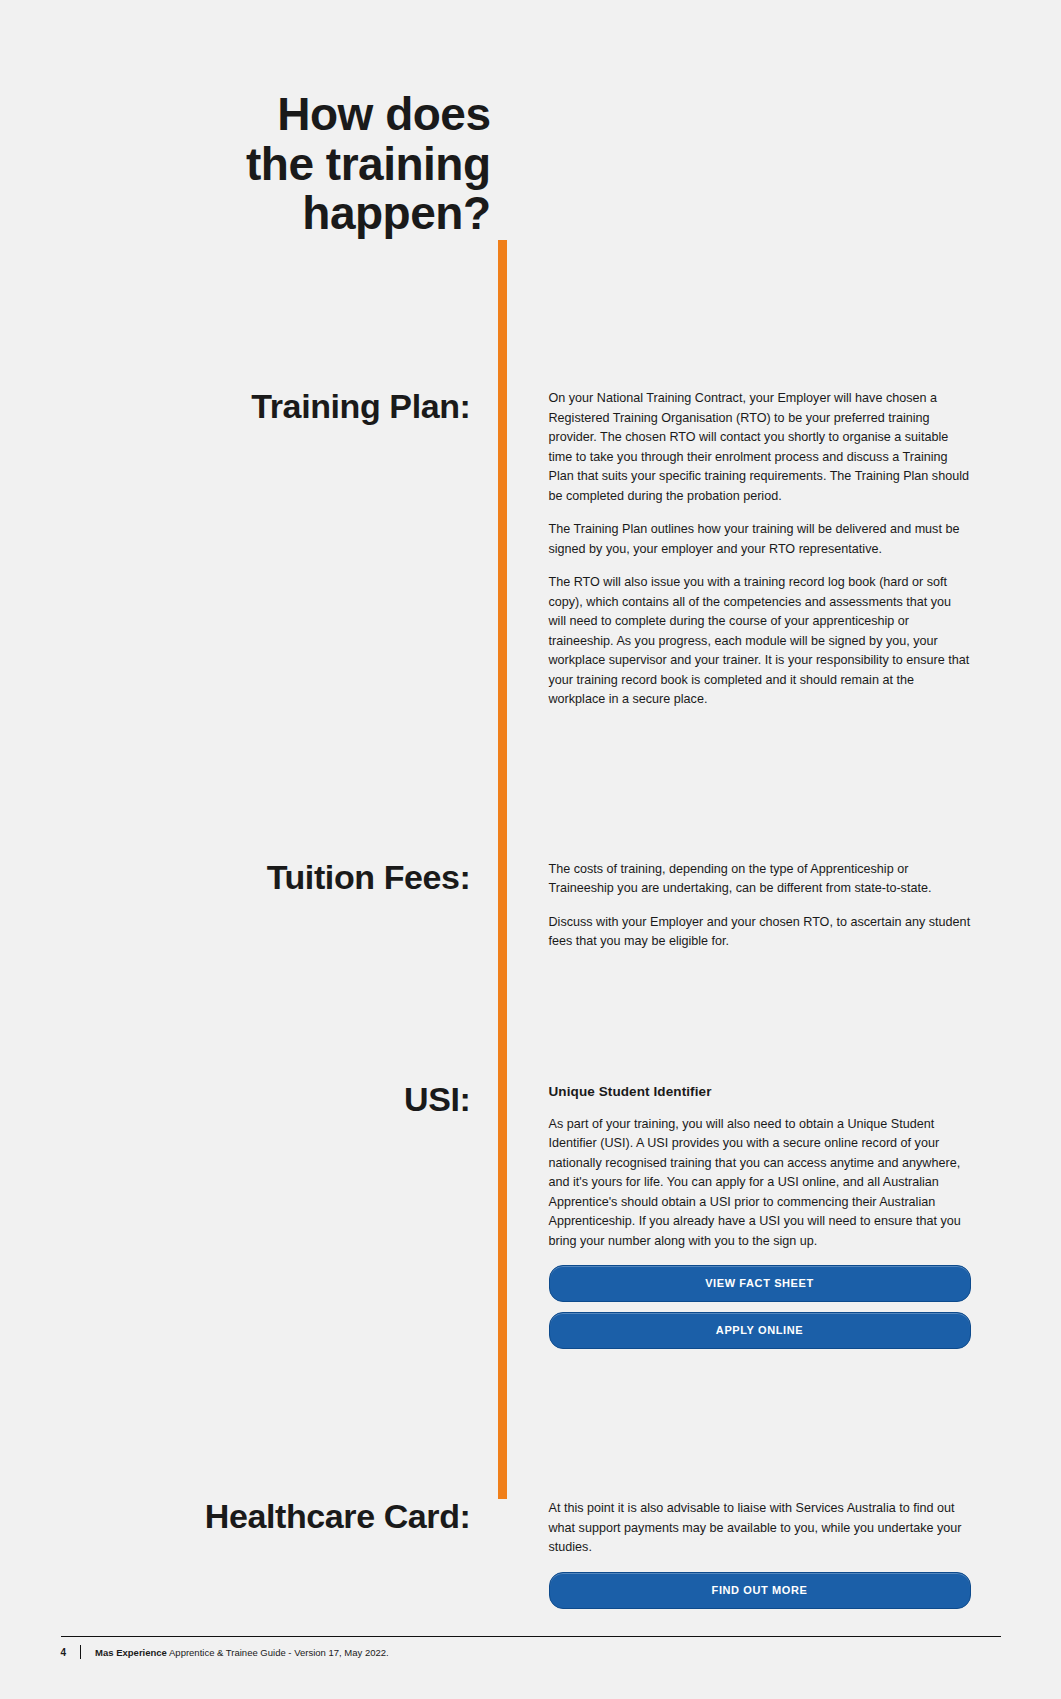How does
the training
happen?
Training Plan:
On your National Training Contract, your Employer will have chosen a Registered Training Organisation (RTO) to be your preferred training provider. The chosen RTO will contact you shortly to organise a suitable time to take you through their enrolment process and discuss a Training Plan that suits your specific training requirements. The Training Plan should be completed during the probation period.
The Training Plan outlines how your training will be delivered and must be signed by you, your employer and your RTO representative.
The RTO will also issue you with a training record log book (hard or soft copy), which contains all of the competencies and assessments that you will need to complete during the course of your apprenticeship or traineeship. As you progress, each module will be signed by you, your workplace supervisor and your trainer. It is your responsibility to ensure that your training record book is completed and it should remain at the workplace in a secure place.
Tuition Fees:
The costs of training, depending on the type of Apprenticeship or Traineeship you are undertaking, can be different from state-to-state.
Discuss with your Employer and your chosen RTO, to ascertain any student fees that you may be eligible for.
USI:
Unique Student Identifier
As part of your training, you will also need to obtain a Unique Student Identifier (USI). A USI provides you with a secure online record of your nationally recognised training that you can access anytime and anywhere, and it's yours for life. You can apply for a USI online, and all Australian Apprentice's should obtain a USI prior to commencing their Australian Apprenticeship. If you already have a USI you will need to ensure that you bring your number along with you to the sign up.
VIEW FACT SHEET APPLY ONLINE
Healthcare Card:
At this point it is also advisable to liaise with Services Australia to find out what support payments may be available to you, while you undertake your studies.
FIND OUT MORE
4 Mas Experience Apprentice & Trainee Guide - Version 17, May 2022.